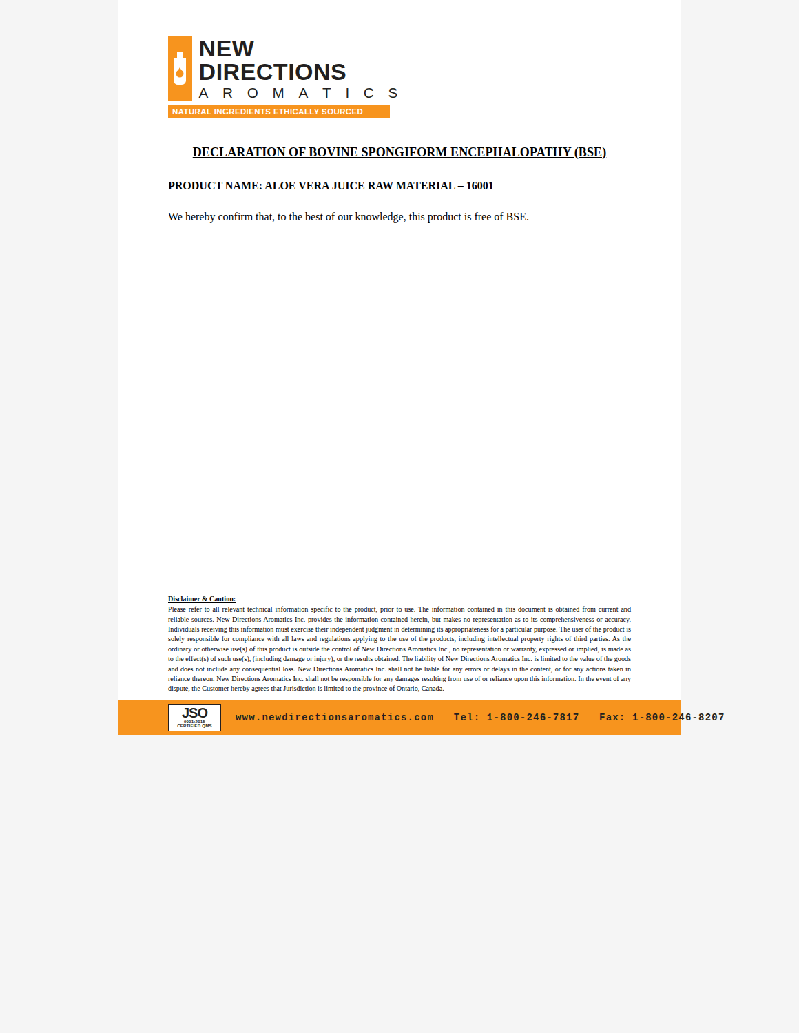NEW DIRECTIONS A R O M A T I C S
NATURAL INGREDIENTS ETHICALLY SOURCED
DECLARATION OF BOVINE SPONGIFORM ENCEPHALOPATHY (BSE)
PRODUCT NAME: ALOE VERA JUICE RAW MATERIAL – 16001
We hereby confirm that, to the best of our knowledge, this product is free of BSE.
Disclaimer & Caution: Please refer to all relevant technical information specific to the product, prior to use. The information contained in this document is obtained from current and reliable sources. New Directions Aromatics Inc. provides the information contained herein, but makes no representation as to its comprehensiveness or accuracy. Individuals receiving this information must exercise their independent judgment in determining its appropriateness for a particular purpose. The user of the product is solely responsible for compliance with all laws and regulations applying to the use of the products, including intellectual property rights of third parties. As the ordinary or otherwise use(s) of this product is outside the control of New Directions Aromatics Inc., no representation or warranty, expressed or implied, is made as to the effect(s) of such use(s), (including damage or injury), or the results obtained. The liability of New Directions Aromatics Inc. is limited to the value of the goods and does not include any consequential loss. New Directions Aromatics Inc. shall not be liable for any errors or delays in the content, or for any actions taken in reliance thereon. New Directions Aromatics Inc. shall not be responsible for any damages resulting from use of or reliance upon this information. In the event of any dispute, the Customer hereby agrees that Jurisdiction is limited to the province of Ontario, Canada.
JSO
9001:2015
CERTIFIED QMS
www.newdirectionsaromatics.com Tel: 1-800-246-7817 Fax: 1-800-246-8207